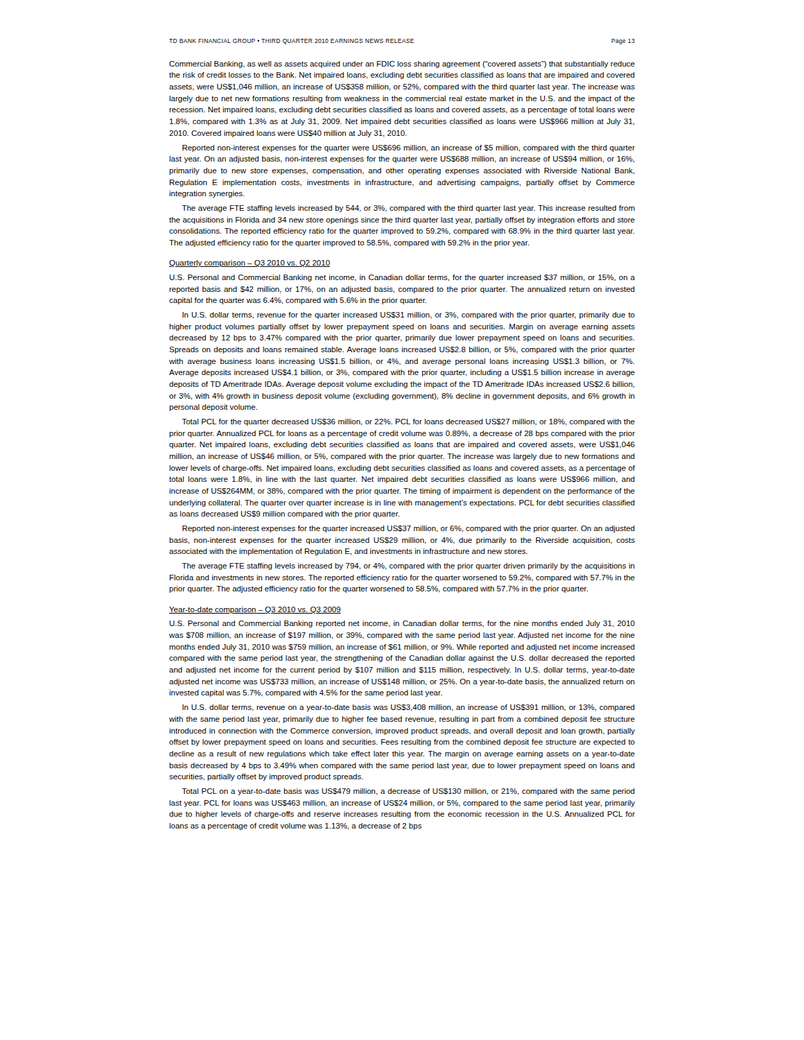TD Bank Financial Group • Third Quarter 2010 Earnings News Release Page 13
Commercial Banking, as well as assets acquired under an FDIC loss sharing agreement (“covered assets”) that substantially reduce the risk of credit losses to the Bank. Net impaired loans, excluding debt securities classified as loans that are impaired and covered assets, were US$1,046 million, an increase of US$358 million, or 52%, compared with the third quarter last year. The increase was largely due to net new formations resulting from weakness in the commercial real estate market in the U.S. and the impact of the recession. Net impaired loans, excluding debt securities classified as loans and covered assets, as a percentage of total loans were 1.8%, compared with 1.3% as at July 31, 2009. Net impaired debt securities classified as loans were US$966 million at July 31, 2010. Covered impaired loans were US$40 million at July 31, 2010.
Reported non-interest expenses for the quarter were US$696 million, an increase of $5 million, compared with the third quarter last year. On an adjusted basis, non-interest expenses for the quarter were US$688 million, an increase of US$94 million, or 16%, primarily due to new store expenses, compensation, and other operating expenses associated with Riverside National Bank, Regulation E implementation costs, investments in infrastructure, and advertising campaigns, partially offset by Commerce integration synergies.
The average FTE staffing levels increased by 544, or 3%, compared with the third quarter last year. This increase resulted from the acquisitions in Florida and 34 new store openings since the third quarter last year, partially offset by integration efforts and store consolidations. The reported efficiency ratio for the quarter improved to 59.2%, compared with 68.9% in the third quarter last year. The adjusted efficiency ratio for the quarter improved to 58.5%, compared with 59.2% in the prior year.
Quarterly comparison – Q3 2010 vs. Q2 2010
U.S. Personal and Commercial Banking net income, in Canadian dollar terms, for the quarter increased $37 million, or 15%, on a reported basis and $42 million, or 17%, on an adjusted basis, compared to the prior quarter. The annualized return on invested capital for the quarter was 6.4%, compared with 5.6% in the prior quarter.
In U.S. dollar terms, revenue for the quarter increased US$31 million, or 3%, compared with the prior quarter, primarily due to higher product volumes partially offset by lower prepayment speed on loans and securities. Margin on average earning assets decreased by 12 bps to 3.47% compared with the prior quarter, primarily due lower prepayment speed on loans and securities. Spreads on deposits and loans remained stable. Average loans increased US$2.8 billion, or 5%, compared with the prior quarter with average business loans increasing US$1.5 billion, or 4%, and average personal loans increasing US$1.3 billion, or 7%. Average deposits increased US$4.1 billion, or 3%, compared with the prior quarter, including a US$1.5 billion increase in average deposits of TD Ameritrade IDAs. Average deposit volume excluding the impact of the TD Ameritrade IDAs increased US$2.6 billion, or 3%, with 4% growth in business deposit volume (excluding government), 8% decline in government deposits, and 6% growth in personal deposit volume.
Total PCL for the quarter decreased US$36 million, or 22%. PCL for loans decreased US$27 million, or 18%, compared with the prior quarter. Annualized PCL for loans as a percentage of credit volume was 0.89%, a decrease of 28 bps compared with the prior quarter. Net impaired loans, excluding debt securities classified as loans that are impaired and covered assets, were US$1,046 million, an increase of US$46 million, or 5%, compared with the prior quarter. The increase was largely due to new formations and lower levels of charge-offs. Net impaired loans, excluding debt securities classified as loans and covered assets, as a percentage of total loans were 1.8%, in line with the last quarter. Net impaired debt securities classified as loans were US$966 million, and increase of US$264MM, or 38%, compared with the prior quarter. The timing of impairment is dependent on the performance of the underlying collateral. The quarter over quarter increase is in line with management’s expectations. PCL for debt securities classified as loans decreased US$9 million compared with the prior quarter.
Reported non-interest expenses for the quarter increased US$37 million, or 6%, compared with the prior quarter. On an adjusted basis, non-interest expenses for the quarter increased US$29 million, or 4%, due primarily to the Riverside acquisition, costs associated with the implementation of Regulation E, and investments in infrastructure and new stores.
The average FTE staffing levels increased by 794, or 4%, compared with the prior quarter driven primarily by the acquisitions in Florida and investments in new stores. The reported efficiency ratio for the quarter worsened to 59.2%, compared with 57.7% in the prior quarter. The adjusted efficiency ratio for the quarter worsened to 58.5%, compared with 57.7% in the prior quarter.
Year-to-date comparison – Q3 2010 vs. Q3 2009
U.S. Personal and Commercial Banking reported net income, in Canadian dollar terms, for the nine months ended July 31, 2010 was $708 million, an increase of $197 million, or 39%, compared with the same period last year. Adjusted net income for the nine months ended July 31, 2010 was $759 million, an increase of $61 million, or 9%. While reported and adjusted net income increased compared with the same period last year, the strengthening of the Canadian dollar against the U.S. dollar decreased the reported and adjusted net income for the current period by $107 million and $115 million, respectively. In U.S. dollar terms, year-to-date adjusted net income was US$733 million, an increase of US$148 million, or 25%. On a year-to-date basis, the annualized return on invested capital was 5.7%, compared with 4.5% for the same period last year.
In U.S. dollar terms, revenue on a year-to-date basis was US$3,408 million, an increase of US$391 million, or 13%, compared with the same period last year, primarily due to higher fee based revenue, resulting in part from a combined deposit fee structure introduced in connection with the Commerce conversion, improved product spreads, and overall deposit and loan growth, partially offset by lower prepayment speed on loans and securities. Fees resulting from the combined deposit fee structure are expected to decline as a result of new regulations which take effect later this year. The margin on average earning assets on a year-to-date basis decreased by 4 bps to 3.49% when compared with the same period last year, due to lower prepayment speed on loans and securities, partially offset by improved product spreads.
Total PCL on a year-to-date basis was US$479 million, a decrease of US$130 million, or 21%, compared with the same period last year. PCL for loans was US$463 million, an increase of US$24 million, or 5%, compared to the same period last year, primarily due to higher levels of charge-offs and reserve increases resulting from the economic recession in the U.S. Annualized PCL for loans as a percentage of credit volume was 1.13%, a decrease of 2 bps